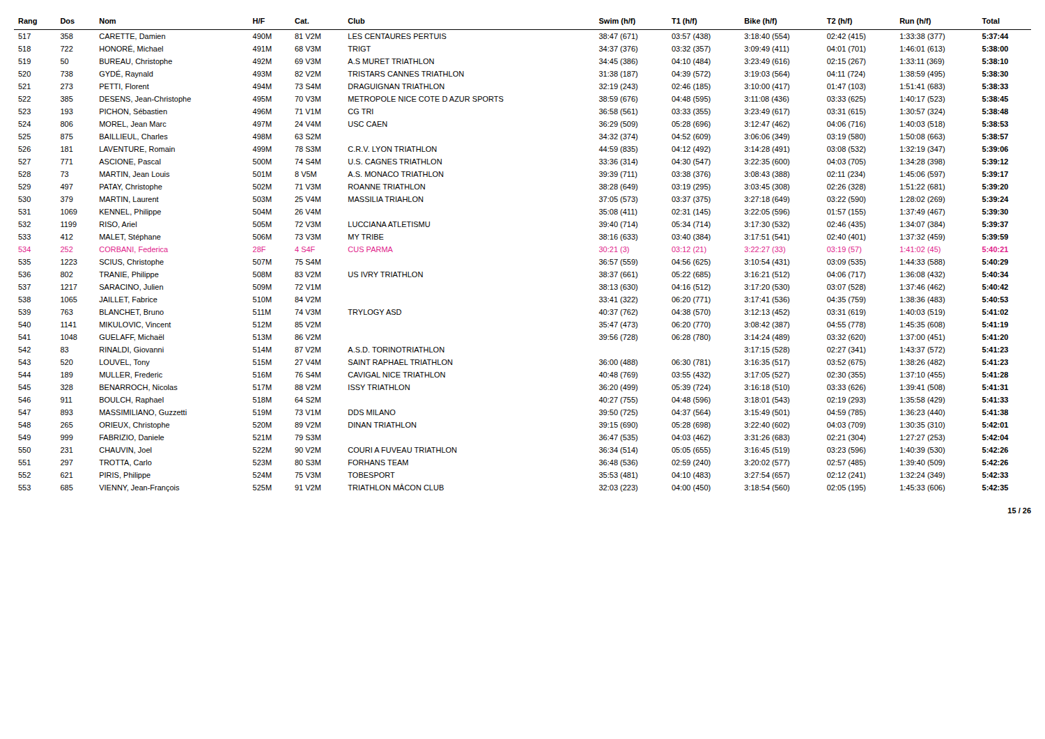| Rang | Dos | Nom | H/F | Cat. | Club | Swim (h/f) | T1 (h/f) | Bike (h/f) | T2 (h/f) | Run (h/f) | Total |
| --- | --- | --- | --- | --- | --- | --- | --- | --- | --- | --- | --- |
| 517 | 358 | CARETTE, Damien | 490M | 81 V2M | LES CENTAURES PERTUIS | 38:47 (671) | 03:57 (438) | 3:18:40 (554) | 02:42 (415) | 1:33:38 (377) | 5:37:44 |
| 518 | 722 | HONORÉ, Michael | 491M | 68 V3M | TRIGT | 34:37 (376) | 03:32 (357) | 3:09:49 (411) | 04:01 (701) | 1:46:01 (613) | 5:38:00 |
| 519 | 50 | BUREAU, Christophe | 492M | 69 V3M | A.S MURET TRIATHLON | 34:45 (386) | 04:10 (484) | 3:23:49 (616) | 02:15 (267) | 1:33:11 (369) | 5:38:10 |
| 520 | 738 | GYDÉ, Raynald | 493M | 82 V2M | TRISTARS CANNES TRIATHLON | 31:38 (187) | 04:39 (572) | 3:19:03 (564) | 04:11 (724) | 1:38:59 (495) | 5:38:30 |
| 521 | 273 | PETTI, Florent | 494M | 73 S4M | DRAGUIGNAN TRIATHLON | 32:19 (243) | 02:46 (185) | 3:10:00 (417) | 01:47 (103) | 1:51:41 (683) | 5:38:33 |
| 522 | 385 | DESENS, Jean-Christophe | 495M | 70 V3M | METROPOLE NICE COTE D AZUR SPORTS | 38:59 (676) | 04:48 (595) | 3:11:08 (436) | 03:33 (625) | 1:40:17 (523) | 5:38:45 |
| 523 | 193 | PICHON, Sébastien | 496M | 71 V1M | CG TRI | 36:58 (561) | 03:33 (355) | 3:23:49 (617) | 03:31 (615) | 1:30:57 (324) | 5:38:48 |
| 524 | 806 | MOREL, Jean Marc | 497M | 24 V4M | USC CAEN | 36:29 (509) | 05:28 (696) | 3:12:47 (462) | 04:06 (716) | 1:40:03 (518) | 5:38:53 |
| 525 | 875 | BAILLIEUL, Charles | 498M | 63 S2M | | 34:32 (374) | 04:52 (609) | 3:06:06 (349) | 03:19 (580) | 1:50:08 (663) | 5:38:57 |
| 526 | 181 | LAVENTURE, Romain | 499M | 78 S3M | C.R.V. LYON TRIATHLON | 44:59 (835) | 04:12 (492) | 3:14:28 (491) | 03:08 (532) | 1:32:19 (347) | 5:39:06 |
| 527 | 771 | ASCIONE, Pascal | 500M | 74 S4M | U.S. CAGNES TRIATHLON | 33:36 (314) | 04:30 (547) | 3:22:35 (600) | 04:03 (705) | 1:34:28 (398) | 5:39:12 |
| 528 | 73 | MARTIN, Jean Louis | 501M | 8 V5M | A.S. MONACO TRIATHLON | 39:39 (711) | 03:38 (376) | 3:08:43 (388) | 02:11 (234) | 1:45:06 (597) | 5:39:17 |
| 529 | 497 | PATAY, Christophe | 502M | 71 V3M | ROANNE TRIATHLON | 38:28 (649) | 03:19 (295) | 3:03:45 (308) | 02:26 (328) | 1:51:22 (681) | 5:39:20 |
| 530 | 379 | MARTIN, Laurent | 503M | 25 V4M | MASSILIA TRIAHLON | 37:05 (573) | 03:37 (375) | 3:27:18 (649) | 03:22 (590) | 1:28:02 (269) | 5:39:24 |
| 531 | 1069 | KENNEL, Philippe | 504M | 26 V4M | | 35:08 (411) | 02:31 (145) | 3:22:05 (596) | 01:57 (155) | 1:37:49 (467) | 5:39:30 |
| 532 | 1199 | RISO, Ariel | 505M | 72 V3M | LUCCIANA ATLETISMU | 39:40 (714) | 05:34 (714) | 3:17:30 (532) | 02:46 (435) | 1:34:07 (384) | 5:39:37 |
| 533 | 412 | MALET, Stéphane | 506M | 73 V3M | MY TRIBE | 38:16 (633) | 03:40 (384) | 3:17:51 (541) | 02:40 (401) | 1:37:32 (459) | 5:39:59 |
| 534 | 252 | CORBANI, Federica | 28F | 4 S4F | CUS PARMA | 30:21 (3) | 03:12 (21) | 3:22:27 (33) | 03:19 (57) | 1:41:02 (45) | 5:40:21 |
| 535 | 1223 | SCIUS, Christophe | 507M | 75 S4M | | 36:57 (559) | 04:56 (625) | 3:10:54 (431) | 03:09 (535) | 1:44:33 (588) | 5:40:29 |
| 536 | 802 | TRANIE, Philippe | 508M | 83 V2M | US IVRY TRIATHLON | 38:37 (661) | 05:22 (685) | 3:16:21 (512) | 04:06 (717) | 1:36:08 (432) | 5:40:34 |
| 537 | 1217 | SARACINO, Julien | 509M | 72 V1M | | 38:13 (630) | 04:16 (512) | 3:17:20 (530) | 03:07 (528) | 1:37:46 (462) | 5:40:42 |
| 538 | 1065 | JAILLET, Fabrice | 510M | 84 V2M | | 33:41 (322) | 06:20 (771) | 3:17:41 (536) | 04:35 (759) | 1:38:36 (483) | 5:40:53 |
| 539 | 763 | BLANCHET, Bruno | 511M | 74 V3M | TRYLOGY ASD | 40:37 (762) | 04:38 (570) | 3:12:13 (452) | 03:31 (619) | 1:40:03 (519) | 5:41:02 |
| 540 | 1141 | MIKULOVIC, Vincent | 512M | 85 V2M | | 35:47 (473) | 06:20 (770) | 3:08:42 (387) | 04:55 (778) | 1:45:35 (608) | 5:41:19 |
| 541 | 1048 | GUELAFF, Michaël | 513M | 86 V2M | | 39:56 (728) | 06:28 (780) | 3:14:24 (489) | 03:32 (620) | 1:37:00 (451) | 5:41:20 |
| 542 | 83 | RINALDI, Giovanni | 514M | 87 V2M | A.S.D. TORINOTRIATHLON | | | 3:17:15 (528) | 02:27 (341) | 1:43:37 (572) | 5:41:23 |
| 543 | 520 | LOUVEL, Tony | 515M | 27 V4M | SAINT RAPHAEL TRIATHLON | 36:00 (488) | 06:30 (781) | 3:16:35 (517) | 03:52 (675) | 1:38:26 (482) | 5:41:23 |
| 544 | 189 | MULLER, Frederic | 516M | 76 S4M | CAVIGAL NICE TRIATHLON | 40:48 (769) | 03:55 (432) | 3:17:05 (527) | 02:30 (355) | 1:37:10 (455) | 5:41:28 |
| 545 | 328 | BENARROCH, Nicolas | 517M | 88 V2M | ISSY TRIATHLON | 36:20 (499) | 05:39 (724) | 3:16:18 (510) | 03:33 (626) | 1:39:41 (508) | 5:41:31 |
| 546 | 911 | BOULCH, Raphael | 518M | 64 S2M | | 40:27 (755) | 04:48 (596) | 3:18:01 (543) | 02:19 (293) | 1:35:58 (429) | 5:41:33 |
| 547 | 893 | MASSIMILIANO, Guzzetti | 519M | 73 V1M | DDS MILANO | 39:50 (725) | 04:37 (564) | 3:15:49 (501) | 04:59 (785) | 1:36:23 (440) | 5:41:38 |
| 548 | 265 | ORIEUX, Christophe | 520M | 89 V2M | DINAN TRIATHLON | 39:15 (690) | 05:28 (698) | 3:22:40 (602) | 04:03 (709) | 1:30:35 (310) | 5:42:01 |
| 549 | 999 | FABRIZIO, Daniele | 521M | 79 S3M | | 36:47 (535) | 04:03 (462) | 3:31:26 (683) | 02:21 (304) | 1:27:27 (253) | 5:42:04 |
| 550 | 231 | CHAUVIN, Joel | 522M | 90 V2M | COURI A FUVEAU TRIATHLON | 36:34 (514) | 05:05 (655) | 3:16:45 (519) | 03:23 (596) | 1:40:39 (530) | 5:42:26 |
| 551 | 297 | TROTTA, Carlo | 523M | 80 S3M | FORHANS TEAM | 36:48 (536) | 02:59 (240) | 3:20:02 (577) | 02:57 (485) | 1:39:40 (509) | 5:42:26 |
| 552 | 621 | PIRIS, Philippe | 524M | 75 V3M | TOBESPORT | 35:53 (481) | 04:10 (483) | 3:27:54 (657) | 02:12 (241) | 1:32:24 (349) | 5:42:33 |
| 553 | 685 | VIENNY, Jean-François | 525M | 91 V2M | TRIATHLON MÂCON CLUB | 32:03 (223) | 04:00 (450) | 3:18:54 (560) | 02:05 (195) | 1:45:33 (606) | 5:42:35 |
15 / 26